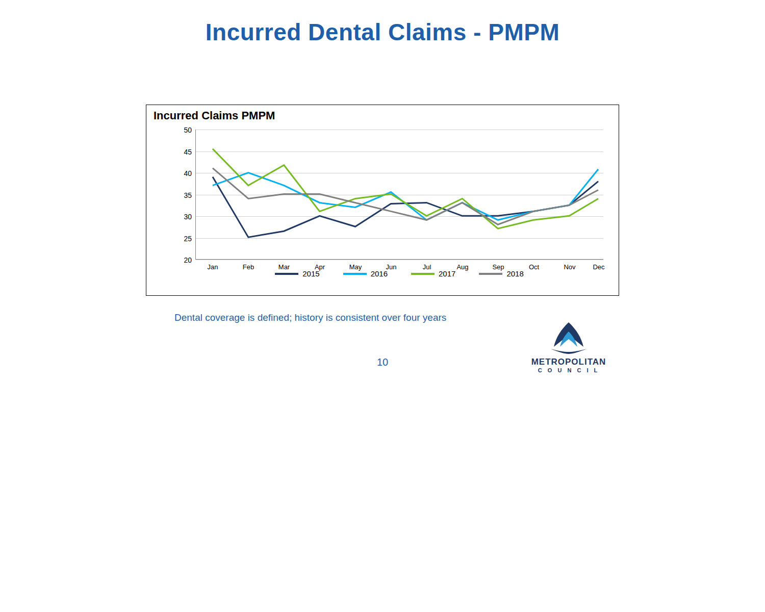Incurred Dental Claims - PMPM
Incurred Claims PMPM
50
45
40
35
30
25
20
Jan
Feb
Mar
Apr
May
Jun
Jul
Aug
Sep
Oct
Nov
Dec
2015
2016
2017
2018
Dental coverage is defined; history is consistent over four years
10
METROPOLITAN
C O U N C I L